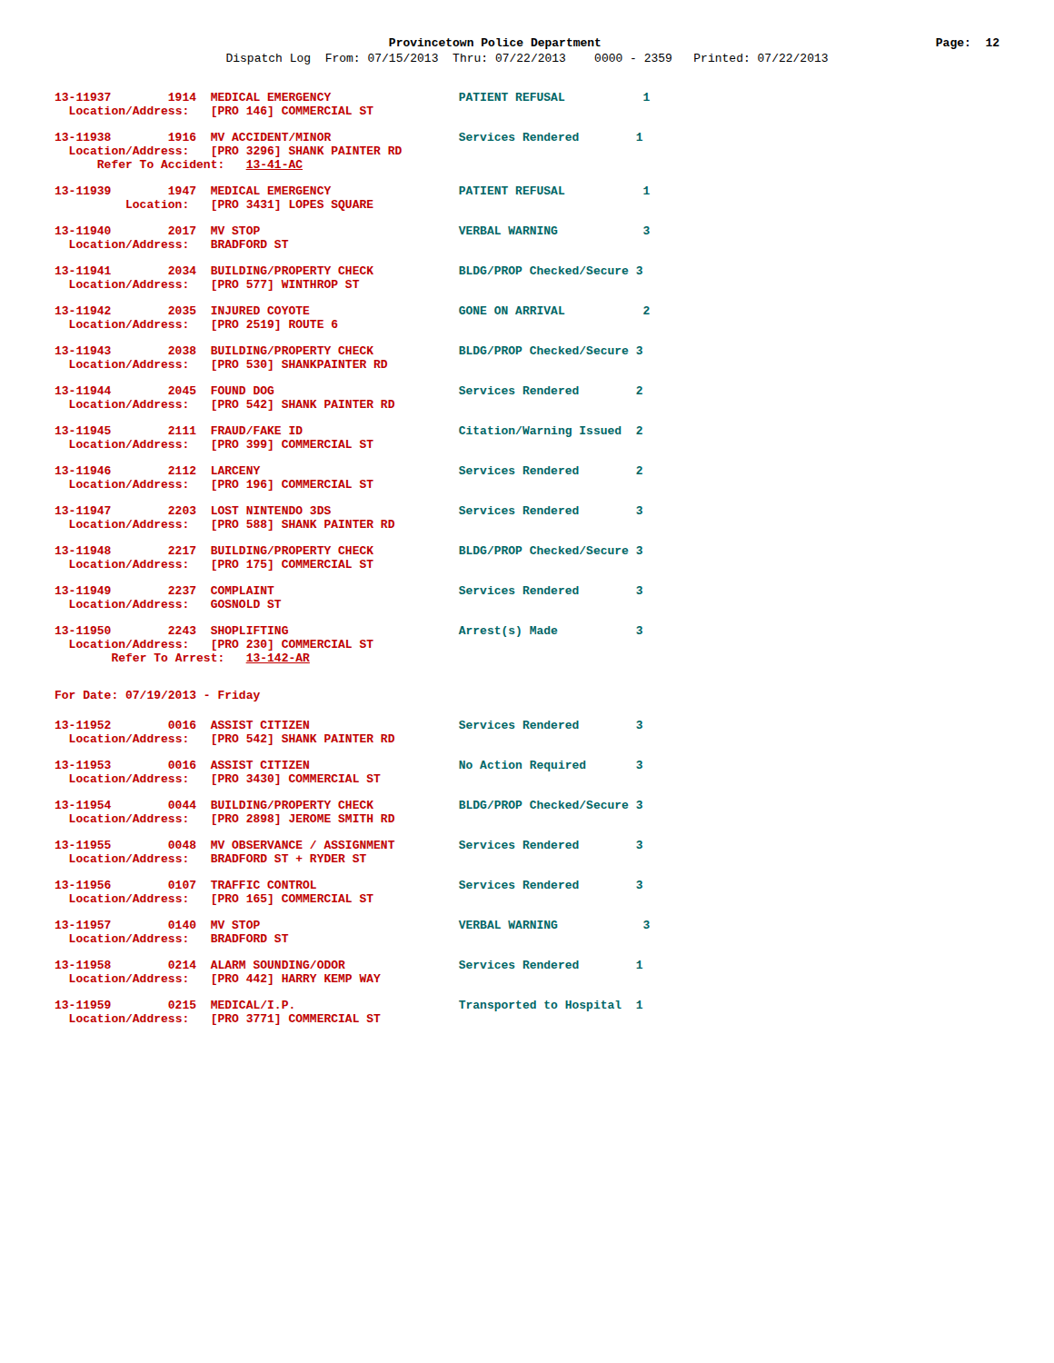Page: 12 Provincetown Police Department
Dispatch Log From: 07/15/2013 Thru: 07/22/2013 0000 - 2359 Printed: 07/22/2013
13-11937 1914 MEDICAL EMERGENCY PATIENT REFUSAL 1
Location/Address: [PRO 146] COMMERCIAL ST
13-11938 1916 MV ACCIDENT/MINOR Services Rendered 1
Location/Address: [PRO 3296] SHANK PAINTER RD Refer To Accident: 13-41-AC
13-11939 1947 MEDICAL EMERGENCY PATIENT REFUSAL 1
Location: [PRO 3431] LOPES SQUARE
13-11940 2017 MV STOP VERBAL WARNING 3
Location/Address: BRADFORD ST
13-11941 2034 BUILDING/PROPERTY CHECK BLDG/PROP Checked/Secure 3
Location/Address: [PRO 577] WINTHROP ST
13-11942 2035 INJURED COYOTE GONE ON ARRIVAL 2
Location/Address: [PRO 2519] ROUTE 6
13-11943 2038 BUILDING/PROPERTY CHECK BLDG/PROP Checked/Secure 3
Location/Address: [PRO 530] SHANKPAINTER RD
13-11944 2045 FOUND DOG Services Rendered 2
Location/Address: [PRO 542] SHANK PAINTER RD
13-11945 2111 FRAUD/FAKE ID Citation/Warning Issued 2
Location/Address: [PRO 399] COMMERCIAL ST
13-11946 2112 LARCENY Services Rendered 2
Location/Address: [PRO 196] COMMERCIAL ST
13-11947 2203 LOST NINTENDO 3DS Services Rendered 3
Location/Address: [PRO 588] SHANK PAINTER RD
13-11948 2217 BUILDING/PROPERTY CHECK BLDG/PROP Checked/Secure 3
Location/Address: [PRO 175] COMMERCIAL ST
13-11949 2237 COMPLAINT Services Rendered 3
Location/Address: GOSNOLD ST
13-11950 2243 SHOPLIFTING Arrest(s) Made 3
Location/Address: [PRO 230] COMMERCIAL ST Refer To Arrest: 13-142-AR
For Date: 07/19/2013 - Friday
13-11952 0016 ASSIST CITIZEN Services Rendered 3
Location/Address: [PRO 542] SHANK PAINTER RD
13-11953 0016 ASSIST CITIZEN No Action Required 3
Location/Address: [PRO 3430] COMMERCIAL ST
13-11954 0044 BUILDING/PROPERTY CHECK BLDG/PROP Checked/Secure 3
Location/Address: [PRO 2898] JEROME SMITH RD
13-11955 0048 MV OBSERVANCE / ASSIGNMENT Services Rendered 3
Location/Address: BRADFORD ST + RYDER ST
13-11956 0107 TRAFFIC CONTROL Services Rendered 3
Location/Address: [PRO 165] COMMERCIAL ST
13-11957 0140 MV STOP VERBAL WARNING 3
Location/Address: BRADFORD ST
13-11958 0214 ALARM SOUNDING/ODOR Services Rendered 1
Location/Address: [PRO 442] HARRY KEMP WAY
13-11959 0215 MEDICAL/I.P. Transported to Hospital 1
Location/Address: [PRO 3771] COMMERCIAL ST